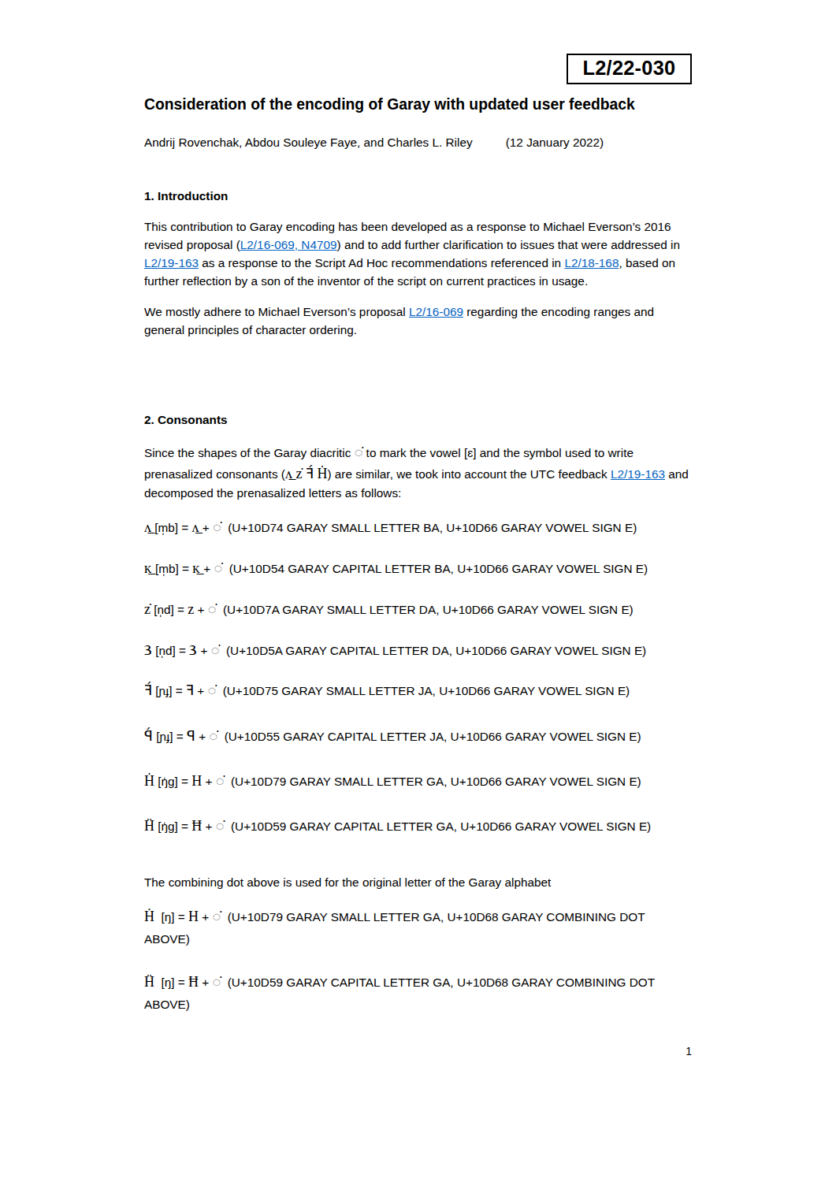L2/22-030
Consideration of the encoding of Garay with updated user feedback
Andrij Rovenchak, Abdou Souleye Faye, and Charles L. Riley (12 January 2022)
1. Introduction
This contribution to Garay encoding has been developed as a response to Michael Everson’s 2016 revised proposal (L2/16-069, N4709) and to add further clarification to issues that were addressed in L2/19-163 as a response to the Script Ad Hoc recommendations referenced in L2/18-168, based on further reflection by a son of the inventor of the script on current practices in usage.
We mostly adhere to Michael Everson’s proposal L2/16-069 regarding the encoding ranges and general principles of character ordering.
2. Consonants
Since the shapes of the Garay diacritic ◌̇ to mark the vowel [ɛ] and the symbol used to write prenasalized consonants (ᴧ̲ ᴢ̇ ꟻ́ Ḣ) are similar, we took into account the UTC feedback L2/19-163 and decomposed the prenasalized letters as follows:
ᴧ̲ [m̩b] = ᴧ̲ + ◌̇ (U+10D74 GARAY SMALL LETTER BA, U+10D66 GARAY VOWEL SIGN E)
ᴋ̲ [m̩b] = ᴋ̲ + ◌̇ (U+10D54 GARAY CAPITAL LETTER BA, U+10D66 GARAY VOWEL SIGN E)
ᴢ̇ [n̩d] = ᴢ + ◌̇ (U+10D7A GARAY SMALL LETTER DA, U+10D66 GARAY VOWEL SIGN E)
Ꝫ̇ [n̩d] = Ꝫ + ◌̇ (U+10D5A GARAY CAPITAL LETTER DA, U+10D66 GARAY VOWEL SIGN E)
ꟻ́ [ɲɟ] = ꟻ + ◌̇ (U+10D75 GARAY SMALL LETTER JA, U+10D66 GARAY VOWEL SIGN E)
ꟼ́ [ɲɟ] = ꟼ + ◌̇ (U+10D55 GARAY CAPITAL LETTER JA, U+10D66 GARAY VOWEL SIGN E)
Ḣ [ŋ̍g] = H + ◌̇ (U+10D79 GARAY SMALL LETTER GA, U+10D66 GARAY VOWEL SIGN E)
Ḧ [ŋ̍g] = Ħ + ◌̇ (U+10D59 GARAY CAPITAL LETTER GA, U+10D66 GARAY VOWEL SIGN E)
The combining dot above is used for the original letter of the Garay alphabet
Ḣ [ŋ] = H + ◌̇ (U+10D79 GARAY SMALL LETTER GA, U+10D68 GARAY COMBINING DOT ABOVE)
Ḧ [ŋ] = Ħ + ◌̇ (U+10D59 GARAY CAPITAL LETTER GA, U+10D68 GARAY COMBINING DOT ABOVE)
1